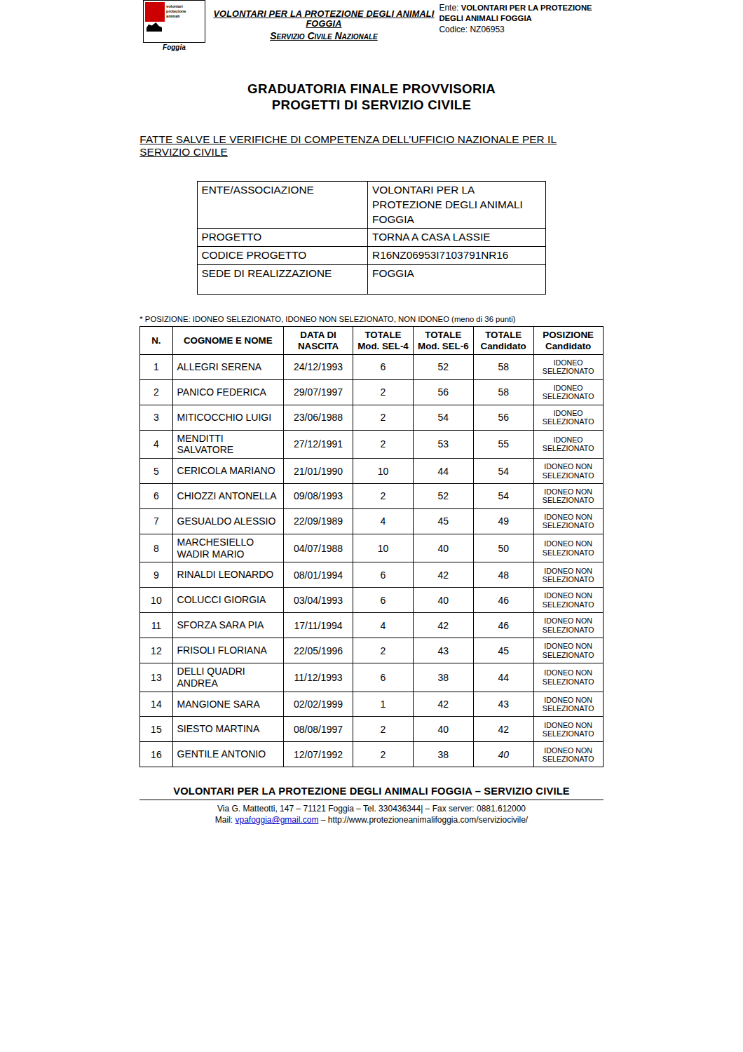volontari
protezione
animali
Foggia
VOLONTARI PER LA PROTEZIONE DEGLI ANIMALI FOGGIA
Servizio Civile Nazionale
Ente: VOLONTARI PER LA PROTEZIONE DEGLI ANIMALI FOGGIA
Codice: NZ06953
GRADUATORIA FINALE PROVVISORIA
PROGETTI DI SERVIZIO CIVILE
FATTE SALVE LE VERIFICHE DI COMPETENZA DELL’UFFICIO NAZIONALE PER IL SERVIZIO CIVILE
| ENTE/ASSOCIAZIONE | VOLONTARI PER LA PROTEZIONE DEGLI ANIMALI FOGGIA |
| PROGETTO | TORNA A CASA LASSIE |
| CODICE PROGETTO | R16NZ06953I7103791NR16 |
| SEDE DI REALIZZAZIONE | FOGGIA |
* POSIZIONE: IDONEO SELEZIONATO, IDONEO NON SELEZIONATO, NON IDONEO (meno di 36 punti)
| N. | COGNOME E NOME | DATA DI NASCITA | TOTALE Mod. SEL-4 | TOTALE Mod. SEL-6 | TOTALE Candidato | POSIZIONE Candidato |
| --- | --- | --- | --- | --- | --- | --- |
| 1 | ALLEGRI SERENA | 24/12/1993 | 6 | 52 | 58 | IDONEO SELEZIONATO |
| 2 | PANICO FEDERICA | 29/07/1997 | 2 | 56 | 58 | IDONEO SELEZIONATO |
| 3 | MITICOCCHIO LUIGI | 23/06/1988 | 2 | 54 | 56 | IDONEO SELEZIONATO |
| 4 | MENDITTI SALVATORE | 27/12/1991 | 2 | 53 | 55 | IDONEO SELEZIONATO |
| 5 | CERICOLA MARIANO | 21/01/1990 | 10 | 44 | 54 | IDONEO NON SELEZIONATO |
| 6 | CHIOZZI ANTONELLA | 09/08/1993 | 2 | 52 | 54 | IDONEO NON SELEZIONATO |
| 7 | GESUALDO ALESSIO | 22/09/1989 | 4 | 45 | 49 | IDONEO NON SELEZIONATO |
| 8 | MARCHESIELLO WADIR MARIO | 04/07/1988 | 10 | 40 | 50 | IDONEO NON SELEZIONATO |
| 9 | RINALDI LEONARDO | 08/01/1994 | 6 | 42 | 48 | IDONEO NON SELEZIONATO |
| 10 | COLUCCI GIORGIA | 03/04/1993 | 6 | 40 | 46 | IDONEO NON SELEZIONATO |
| 11 | SFORZA SARA PIA | 17/11/1994 | 4 | 42 | 46 | IDONEO NON SELEZIONATO |
| 12 | FRISOLI FLORIANA | 22/05/1996 | 2 | 43 | 45 | IDONEO NON SELEZIONATO |
| 13 | DELLI QUADRI ANDREA | 11/12/1993 | 6 | 38 | 44 | IDONEO NON SELEZIONATO |
| 14 | MANGIONE SARA | 02/02/1999 | 1 | 42 | 43 | IDONEO NON SELEZIONATO |
| 15 | SIESTO MARTINA | 08/08/1997 | 2 | 40 | 42 | IDONEO NON SELEZIONATO |
| 16 | GENTILE ANTONIO | 12/07/1992 | 2 | 38 | 40 | IDONEO NON SELEZIONATO |
VOLONTARI PER LA PROTEZIONE DEGLI ANIMALI FOGGIA – SERVIZIO CIVILE
Via G. Matteotti, 147 – 71121 Foggia – Tel. 330436344| – Fax server: 0881.612000
Mail: vpafoggia@gmail.com – http://www.protezioneanimalifoggia.com/serviziocivile/